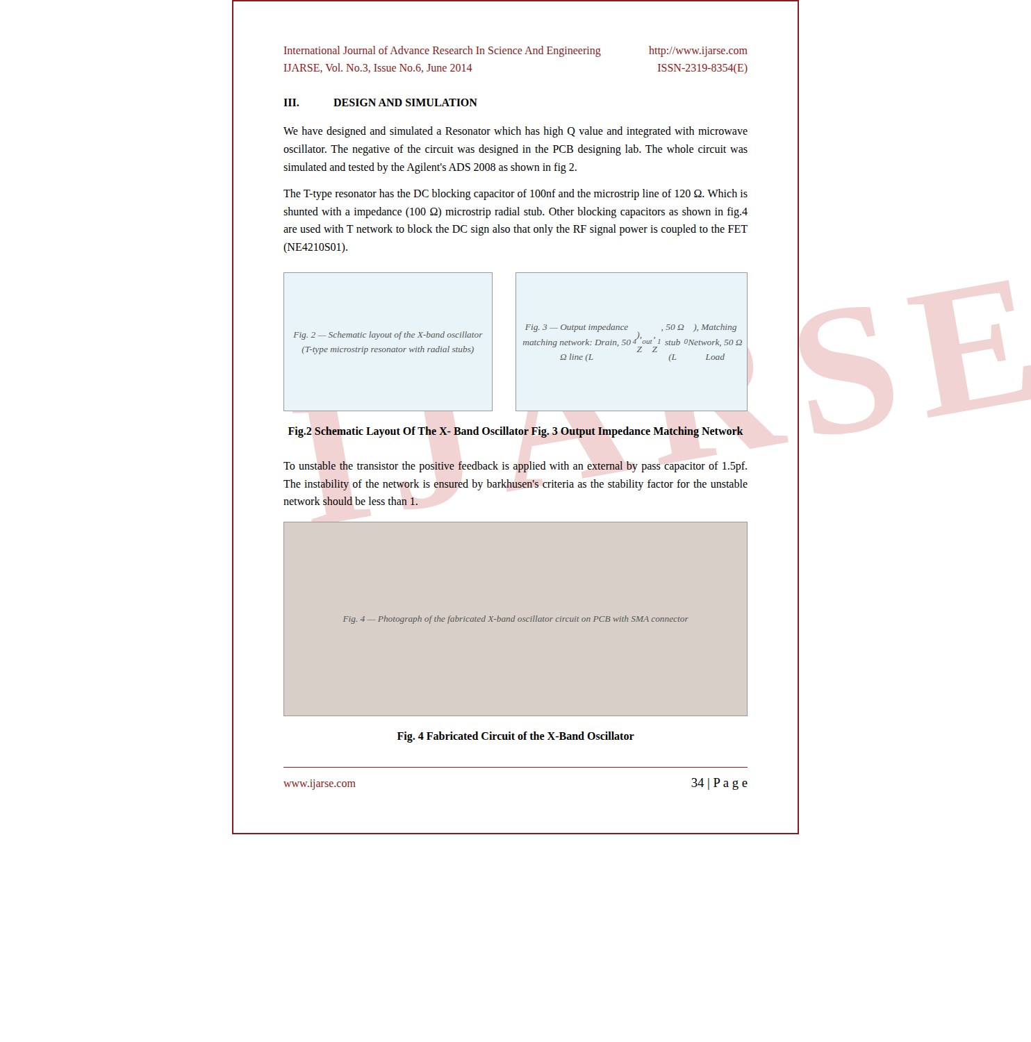IJARSE
International Journal of Advance Research In Science And Engineering http://www.ijarse.com
IJARSE, Vol. No.3, Issue No.6, June 2014 ISSN-2319-8354(E)
III. DESIGN AND SIMULATION
We have designed and simulated a Resonator which has high Q value and integrated with microwave oscillator. The negative of the circuit was designed in the PCB designing lab. The whole circuit was simulated and tested by the Agilent's ADS 2008 as shown in fig 2.
The T-type resonator has the DC blocking capacitor of 100nf and the microstrip line of 120 Ω. Which is shunted with a impedance (100 Ω) microstrip radial stub. Other blocking capacitors as shown in fig.4 are used with T network to block the DC sign also that only the RF signal power is coupled to the FET (NE4210S01).
Fig. 2 — Schematic layout of the X-band oscillator (T-type microstrip resonator with radial stubs)
Fig. 3 — Output impedance matching network: Drain, 50 Ω line (L4), Zout, Z1, 50 Ω stub (L0), Matching Network, 50 Ω Load
Fig.2 Schematic Layout Of The X- Band Oscillator Fig. 3 Output Impedance Matching Network
To unstable the transistor the positive feedback is applied with an external by pass capacitor of 1.5pf. The instability of the network is ensured by barkhusen's criteria as the stability factor for the unstable network should be less than 1.
Fig. 4 — Photograph of the fabricated X-band oscillator circuit on PCB with SMA connector
Fig. 4 Fabricated Circuit of the X-Band Oscillator
www.ijarse.com 34 | P a g e